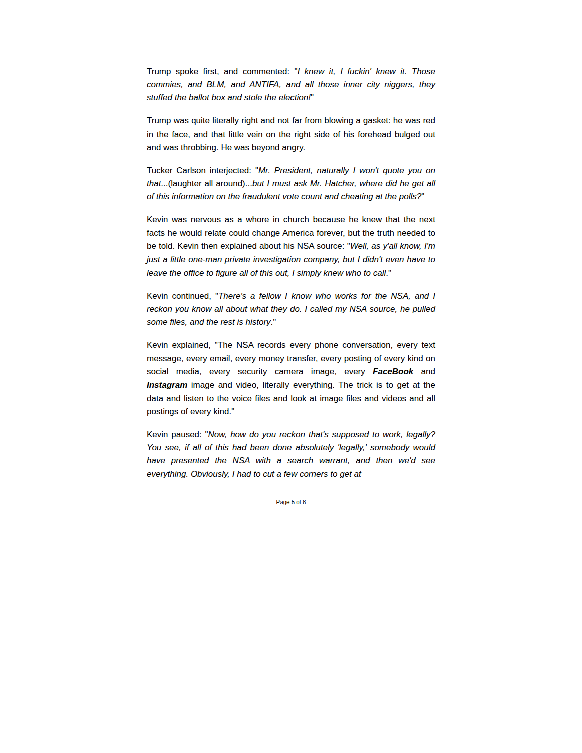Trump spoke first, and commented: "I knew it, I fuckin' knew it. Those commies, and BLM, and ANTIFA, and all those inner city niggers, they stuffed the ballot box and stole the election!"
Trump was quite literally right and not far from blowing a gasket: he was red in the face, and that little vein on the right side of his forehead bulged out and was throbbing. He was beyond angry.
Tucker Carlson interjected: "Mr. President, naturally I won't quote you on that...(laughter all around)...but I must ask Mr. Hatcher, where did he get all of this information on the fraudulent vote count and cheating at the polls?"
Kevin was nervous as a whore in church because he knew that the next facts he would relate could change America forever, but the truth needed to be told. Kevin then explained about his NSA source: "Well, as y'all know, I'm just a little one-man private investigation company, but I didn't even have to leave the office to figure all of this out, I simply knew who to call."
Kevin continued, "There's a fellow I know who works for the NSA, and I reckon you know all about what they do. I called my NSA source, he pulled some files, and the rest is history."
Kevin explained, "The NSA records every phone conversation, every text message, every email, every money transfer, every posting of every kind on social media, every security camera image, every FaceBook and Instagram image and video, literally everything. The trick is to get at the data and listen to the voice files and look at image files and videos and all postings of every kind."
Kevin paused: "Now, how do you reckon that's supposed to work, legally? You see, if all of this had been done absolutely 'legally,' somebody would have presented the NSA with a search warrant, and then we'd see everything. Obviously, I had to cut a few corners to get at
Page 5 of 8